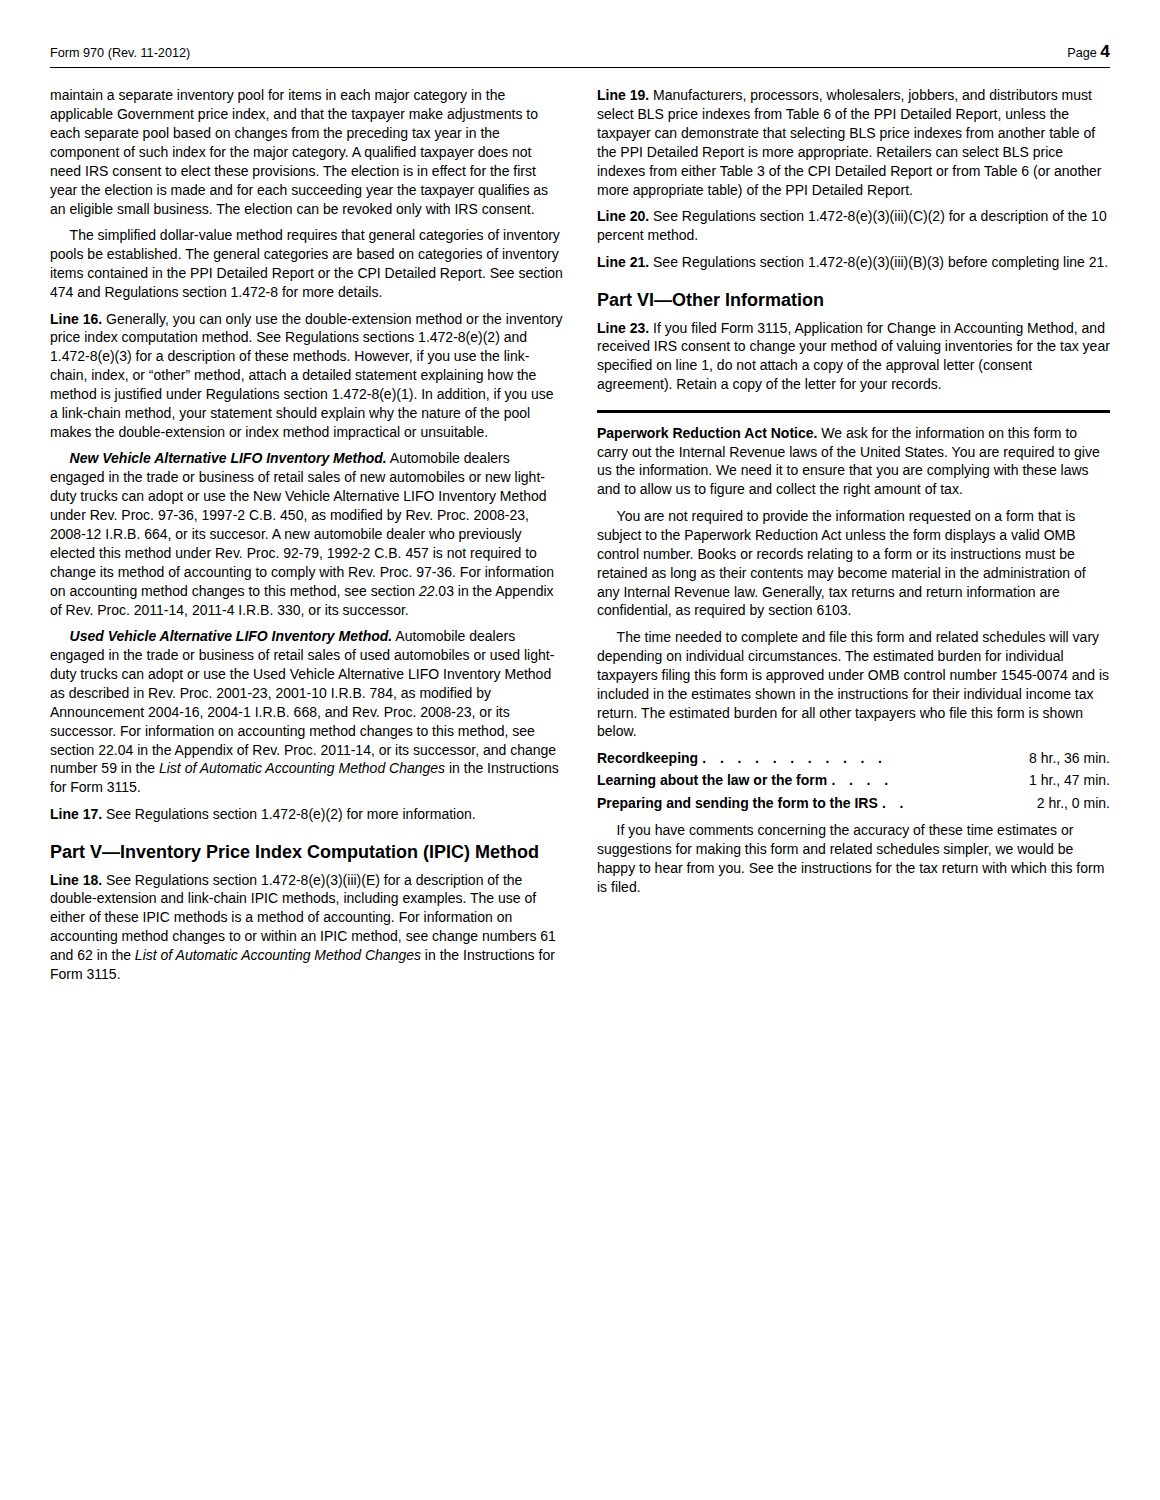Form 970 (Rev. 11-2012)
Page 4
maintain a separate inventory pool for items in each major category in the applicable Government price index, and that the taxpayer make adjustments to each separate pool based on changes from the preceding tax year in the component of such index for the major category. A qualified taxpayer does not need IRS consent to elect these provisions. The election is in effect for the first year the election is made and for each succeeding year the taxpayer qualifies as an eligible small business. The election can be revoked only with IRS consent.
The simplified dollar-value method requires that general categories of inventory pools be established. The general categories are based on categories of inventory items contained in the PPI Detailed Report or the CPI Detailed Report. See section 474 and Regulations section 1.472-8 for more details.
Line 16. Generally, you can only use the double-extension method or the inventory price index computation method. See Regulations sections 1.472-8(e)(2) and 1.472-8(e)(3) for a description of these methods. However, if you use the link-chain, index, or “other” method, attach a detailed statement explaining how the method is justified under Regulations section 1.472-8(e)(1). In addition, if you use a link-chain method, your statement should explain why the nature of the pool makes the double-extension or index method impractical or unsuitable.
New Vehicle Alternative LIFO Inventory Method. Automobile dealers engaged in the trade or business of retail sales of new automobiles or new light-duty trucks can adopt or use the New Vehicle Alternative LIFO Inventory Method under Rev. Proc. 97-36, 1997-2 C.B. 450, as modified by Rev. Proc. 2008-23, 2008-12 I.R.B. 664, or its succesor. A new automobile dealer who previously elected this method under Rev. Proc. 92-79, 1992-2 C.B. 457 is not required to change its method of accounting to comply with Rev. Proc. 97-36. For information on accounting method changes to this method, see section 22.03 in the Appendix of Rev. Proc. 2011-14, 2011-4 I.R.B. 330, or its successor.
Used Vehicle Alternative LIFO Inventory Method. Automobile dealers engaged in the trade or business of retail sales of used automobiles or used light-duty trucks can adopt or use the Used Vehicle Alternative LIFO Inventory Method as described in Rev. Proc. 2001-23, 2001-10 I.R.B. 784, as modified by Announcement 2004-16, 2004-1 I.R.B. 668, and Rev. Proc. 2008-23, or its successor. For information on accounting method changes to this method, see section 22.04 in the Appendix of Rev. Proc. 2011-14, or its successor, and change number 59 in the List of Automatic Accounting Method Changes in the Instructions for Form 3115.
Line 17. See Regulations section 1.472-8(e)(2) for more information.
Part V—Inventory Price Index Computation (IPIC) Method
Line 18. See Regulations section 1.472-8(e)(3)(iii)(E) for a description of the double-extension and link-chain IPIC methods, including examples. The use of either of these IPIC methods is a method of accounting. For information on accounting method changes to or within an IPIC method, see change numbers 61 and 62 in the List of Automatic Accounting Method Changes in the Instructions for Form 3115.
Line 19. Manufacturers, processors, wholesalers, jobbers, and distributors must select BLS price indexes from Table 6 of the PPI Detailed Report, unless the taxpayer can demonstrate that selecting BLS price indexes from another table of the PPI Detailed Report is more appropriate. Retailers can select BLS price indexes from either Table 3 of the CPI Detailed Report or from Table 6 (or another more appropriate table) of the PPI Detailed Report.
Line 20. See Regulations section 1.472-8(e)(3)(iii)(C)(2) for a description of the 10 percent method.
Line 21. See Regulations section 1.472-8(e)(3)(iii)(B)(3) before completing line 21.
Part VI—Other Information
Line 23. If you filed Form 3115, Application for Change in Accounting Method, and received IRS consent to change your method of valuing inventories for the tax year specified on line 1, do not attach a copy of the approval letter (consent agreement). Retain a copy of the letter for your records.
Paperwork Reduction Act Notice. We ask for the information on this form to carry out the Internal Revenue laws of the United States. You are required to give us the information. We need it to ensure that you are complying with these laws and to allow us to figure and collect the right amount of tax.
You are not required to provide the information requested on a form that is subject to the Paperwork Reduction Act unless the form displays a valid OMB control number. Books or records relating to a form or its instructions must be retained as long as their contents may become material in the administration of any Internal Revenue law. Generally, tax returns and return information are confidential, as required by section 6103.
The time needed to complete and file this form and related schedules will vary depending on individual circumstances. The estimated burden for individual taxpayers filing this form is approved under OMB control number 1545-0074 and is included in the estimates shown in the instructions for their individual income tax return. The estimated burden for all other taxpayers who file this form is shown below.
Recordkeeping . . . . . . . . . . . 8 hr., 36 min.
Learning about the law or the form . . . . 1 hr., 47 min.
Preparing and sending the form to the IRS . . 2 hr., 0 min.
If you have comments concerning the accuracy of these time estimates or suggestions for making this form and related schedules simpler, we would be happy to hear from you. See the instructions for the tax return with which this form is filed.